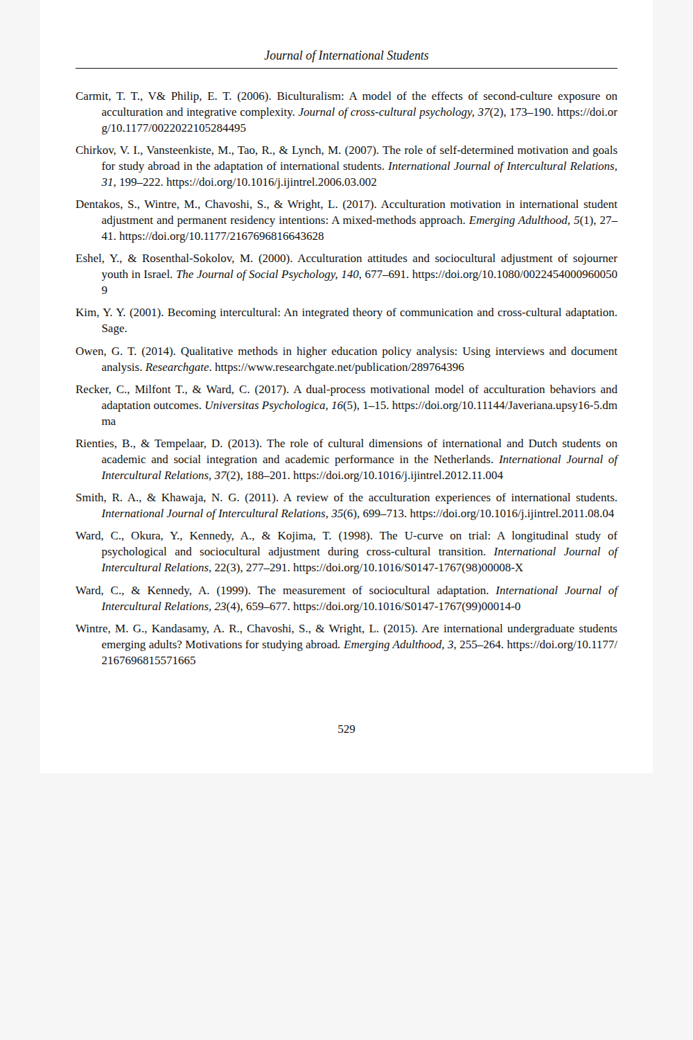Journal of International Students
Carmit, T. T., V& Philip, E. T. (2006). Biculturalism: A model of the effects of second-culture exposure on acculturation and integrative complexity. Journal of cross-cultural psychology, 37(2), 173–190. https://doi.org/10.1177/0022022105284495
Chirkov, V. I., Vansteenkiste, M., Tao, R., & Lynch, M. (2007). The role of self-determined motivation and goals for study abroad in the adaptation of international students. International Journal of Intercultural Relations, 31, 199–222. https://doi.org/10.1016/j.ijintrel.2006.03.002
Dentakos, S., Wintre, M., Chavoshi, S., & Wright, L. (2017). Acculturation motivation in international student adjustment and permanent residency intentions: A mixed-methods approach. Emerging Adulthood, 5(1), 27–41. https://doi.org/10.1177/2167696816643628
Eshel, Y., & Rosenthal-Sokolov, M. (2000). Acculturation attitudes and sociocultural adjustment of sojourner youth in Israel. The Journal of Social Psychology, 140, 677–691. https://doi.org/10.1080/00224540009600509
Kim, Y. Y. (2001). Becoming intercultural: An integrated theory of communication and cross-cultural adaptation. Sage.
Owen, G. T. (2014). Qualitative methods in higher education policy analysis: Using interviews and document analysis. Researchgate. https://www.researchgate.net/publication/289764396
Recker, C., Milfont T., & Ward, C. (2017). A dual-process motivational model of acculturation behaviors and adaptation outcomes. Universitas Psychologica, 16(5), 1–15. https://doi.org/10.11144/Javeriana.upsy16-5.dmma
Rienties, B., & Tempelaar, D. (2013). The role of cultural dimensions of international and Dutch students on academic and social integration and academic performance in the Netherlands. International Journal of Intercultural Relations, 37(2), 188–201. https://doi.org/10.1016/j.ijintrel.2012.11.004
Smith, R. A., & Khawaja, N. G. (2011). A review of the acculturation experiences of international students. International Journal of Intercultural Relations, 35(6), 699–713. https://doi.org/10.1016/j.ijintrel.2011.08.04
Ward, C., Okura, Y., Kennedy, A., & Kojima, T. (1998). The U-curve on trial: A longitudinal study of psychological and sociocultural adjustment during cross-cultural transition. International Journal of Intercultural Relations, 22(3), 277–291. https://doi.org/10.1016/S0147-1767(98)00008-X
Ward, C., & Kennedy, A. (1999). The measurement of sociocultural adaptation. International Journal of Intercultural Relations, 23(4), 659–677. https://doi.org/10.1016/S0147-1767(99)00014-0
Wintre, M. G., Kandasamy, A. R., Chavoshi, S., & Wright, L. (2015). Are international undergraduate students emerging adults? Motivations for studying abroad. Emerging Adulthood, 3, 255–264. https://doi.org/10.1177/2167696815571665
529